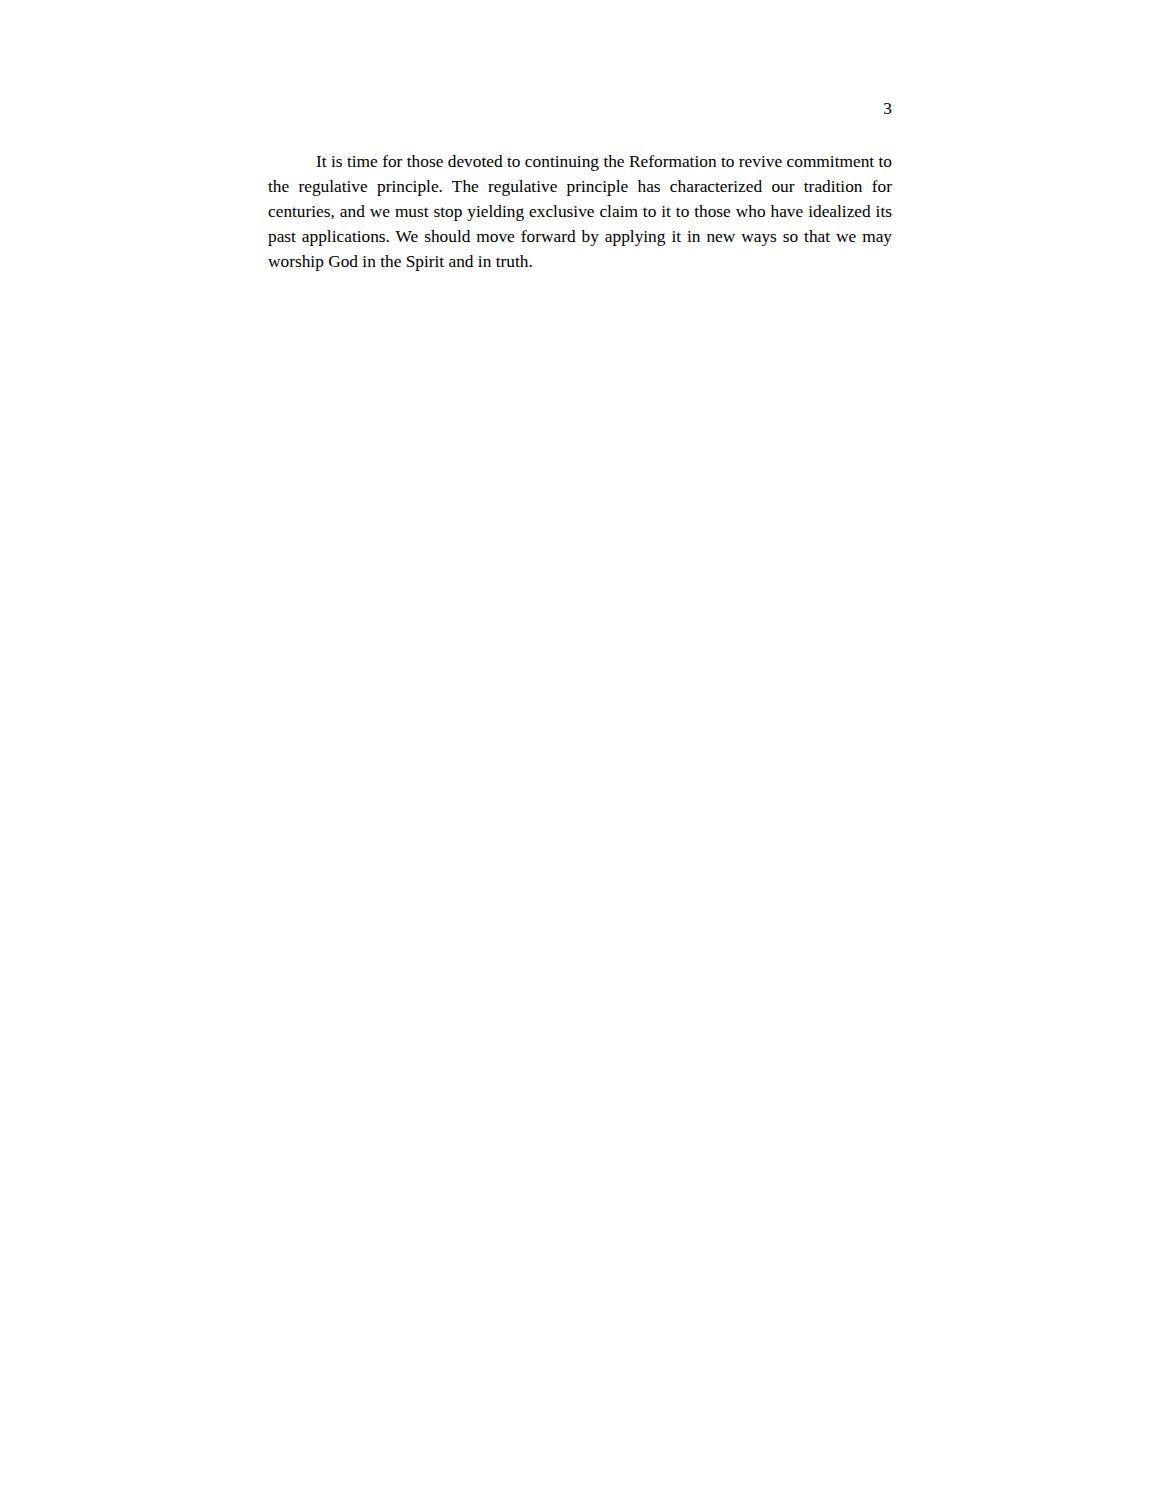3
It is time for those devoted to continuing the Reformation to revive commitment to the regulative principle. The regulative principle has characterized our tradition for centuries, and we must stop yielding exclusive claim to it to those who have idealized its past applications. We should move forward by applying it in new ways so that we may worship God in the Spirit and in truth.